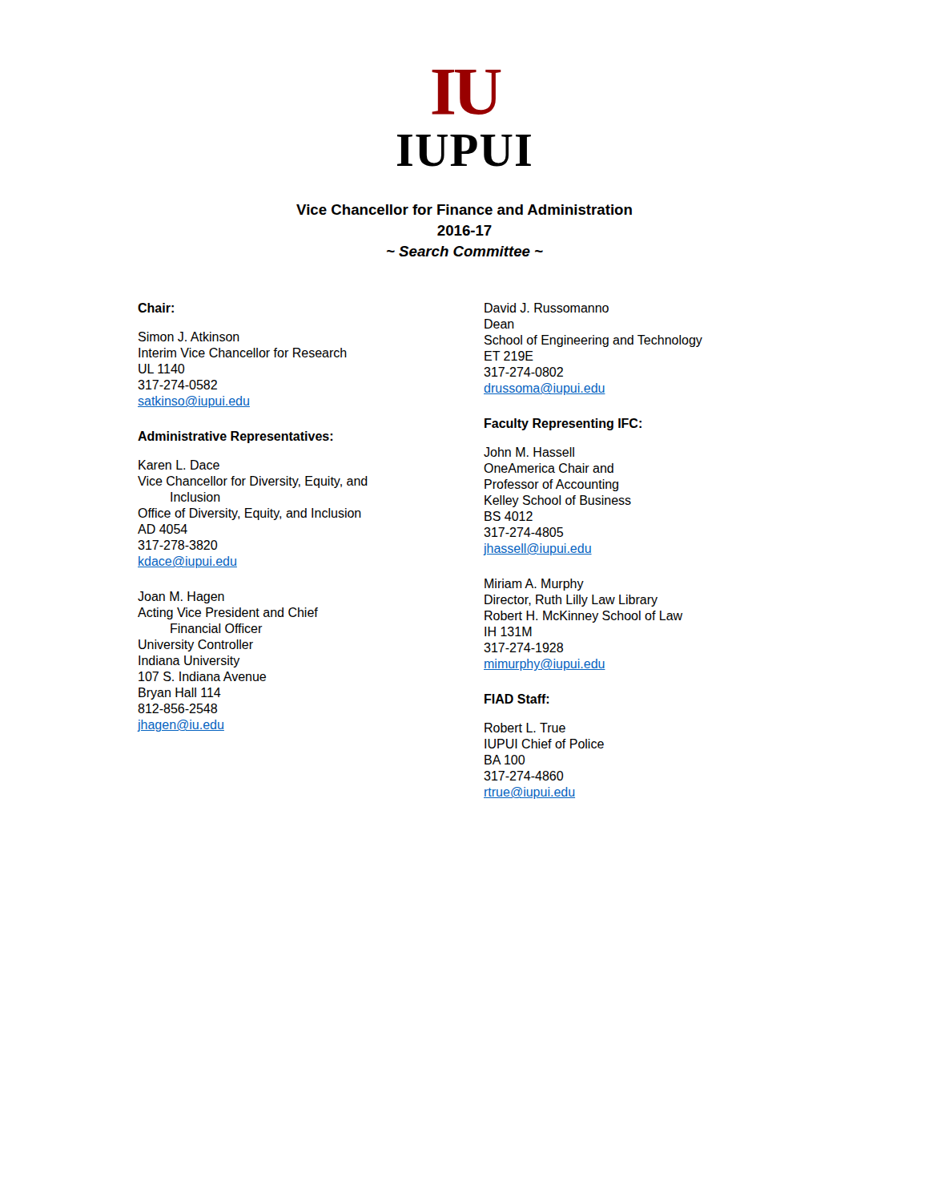IU IUPUI
Vice Chancellor for Finance and Administration 2016-17 ~ Search Committee ~
Chair:
Simon J. Atkinson
Interim Vice Chancellor for Research
UL 1140
317-274-0582
satkinso@iupui.edu
Administrative Representatives:
Karen L. Dace
Vice Chancellor for Diversity, Equity, and
Inclusion
Office of Diversity, Equity, and Inclusion
AD 4054
317-278-3820
kdace@iupui.edu
Joan M. Hagen
Acting Vice President and Chief
Financial Officer
University Controller
Indiana University
107 S. Indiana Avenue
Bryan Hall 114
812-856-2548
jhagen@iu.edu
David J. Russomanno
Dean
School of Engineering and Technology
ET 219E
317-274-0802
drussoma@iupui.edu
Faculty Representing IFC:
John M. Hassell
OneAmerica Chair and
Professor of Accounting
Kelley School of Business
BS 4012
317-274-4805
jhassell@iupui.edu
Miriam A. Murphy
Director, Ruth Lilly Law Library
Robert H. McKinney School of Law
IH 131M
317-274-1928
mimurphy@iupui.edu
FIAD Staff:
Robert L. True
IUPUI Chief of Police
BA 100
317-274-4860
rtrue@iupui.edu